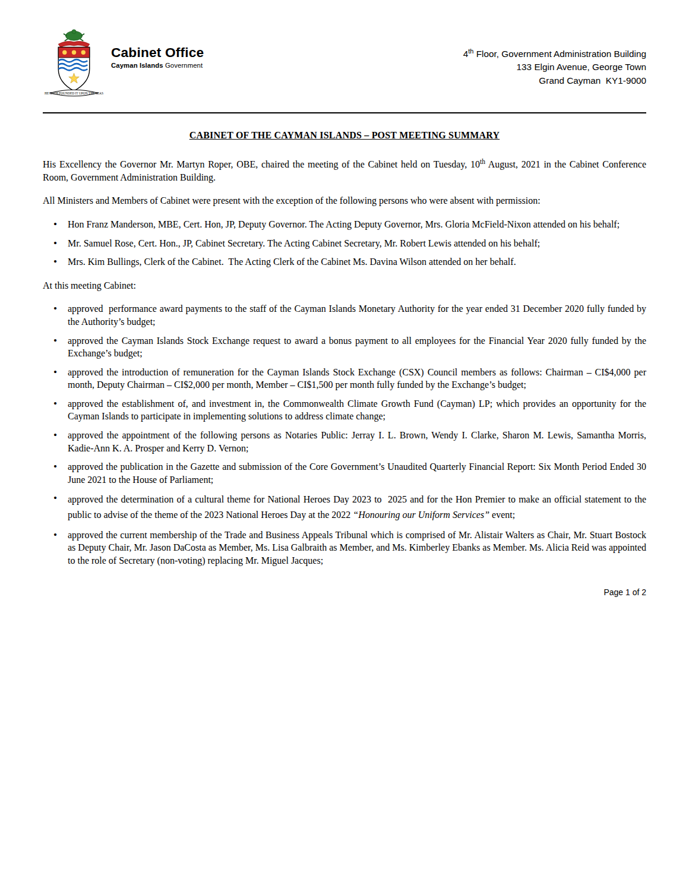HE HATH FOUNDED IT UPON THE SEAS
Cabinet Office
Cayman Islands Government
4th Floor, Government Administration Building
133 Elgin Avenue, George Town
Grand Cayman KY1-9000
CABINET OF THE CAYMAN ISLANDS – POST MEETING SUMMARY
His Excellency the Governor Mr. Martyn Roper, OBE, chaired the meeting of the Cabinet held on Tuesday, 10th August, 2021 in the Cabinet Conference Room, Government Administration Building.
All Ministers and Members of Cabinet were present with the exception of the following persons who were absent with permission:
Hon Franz Manderson, MBE, Cert. Hon, JP, Deputy Governor. The Acting Deputy Governor, Mrs. Gloria McField-Nixon attended on his behalf;
Mr. Samuel Rose, Cert. Hon., JP, Cabinet Secretary. The Acting Cabinet Secretary, Mr. Robert Lewis attended on his behalf;
Mrs. Kim Bullings, Clerk of the Cabinet. The Acting Clerk of the Cabinet Ms. Davina Wilson attended on her behalf.
At this meeting Cabinet:
approved performance award payments to the staff of the Cayman Islands Monetary Authority for the year ended 31 December 2020 fully funded by the Authority’s budget;
approved the Cayman Islands Stock Exchange request to award a bonus payment to all employees for the Financial Year 2020 fully funded by the Exchange’s budget;
approved the introduction of remuneration for the Cayman Islands Stock Exchange (CSX) Council members as follows: Chairman – CI$4,000 per month, Deputy Chairman – CI$2,000 per month, Member – CI$1,500 per month fully funded by the Exchange’s budget;
approved the establishment of, and investment in, the Commonwealth Climate Growth Fund (Cayman) LP; which provides an opportunity for the Cayman Islands to participate in implementing solutions to address climate change;
approved the appointment of the following persons as Notaries Public: Jerray I. L. Brown, Wendy I. Clarke, Sharon M. Lewis, Samantha Morris, Kadie-Ann K. A. Prosper and Kerry D. Vernon;
approved the publication in the Gazette and submission of the Core Government’s Unaudited Quarterly Financial Report: Six Month Period Ended 30 June 2021 to the House of Parliament;
approved the determination of a cultural theme for National Heroes Day 2023 to 2025 and for the Hon Premier to make an official statement to the public to advise of the theme of the 2023 National Heroes Day at the 2022 “Honouring our Uniform Services” event;
approved the current membership of the Trade and Business Appeals Tribunal which is comprised of Mr. Alistair Walters as Chair, Mr. Stuart Bostock as Deputy Chair, Mr. Jason DaCosta as Member, Ms. Lisa Galbraith as Member, and Ms. Kimberley Ebanks as Member. Ms. Alicia Reid was appointed to the role of Secretary (non-voting) replacing Mr. Miguel Jacques;
Page 1 of 2